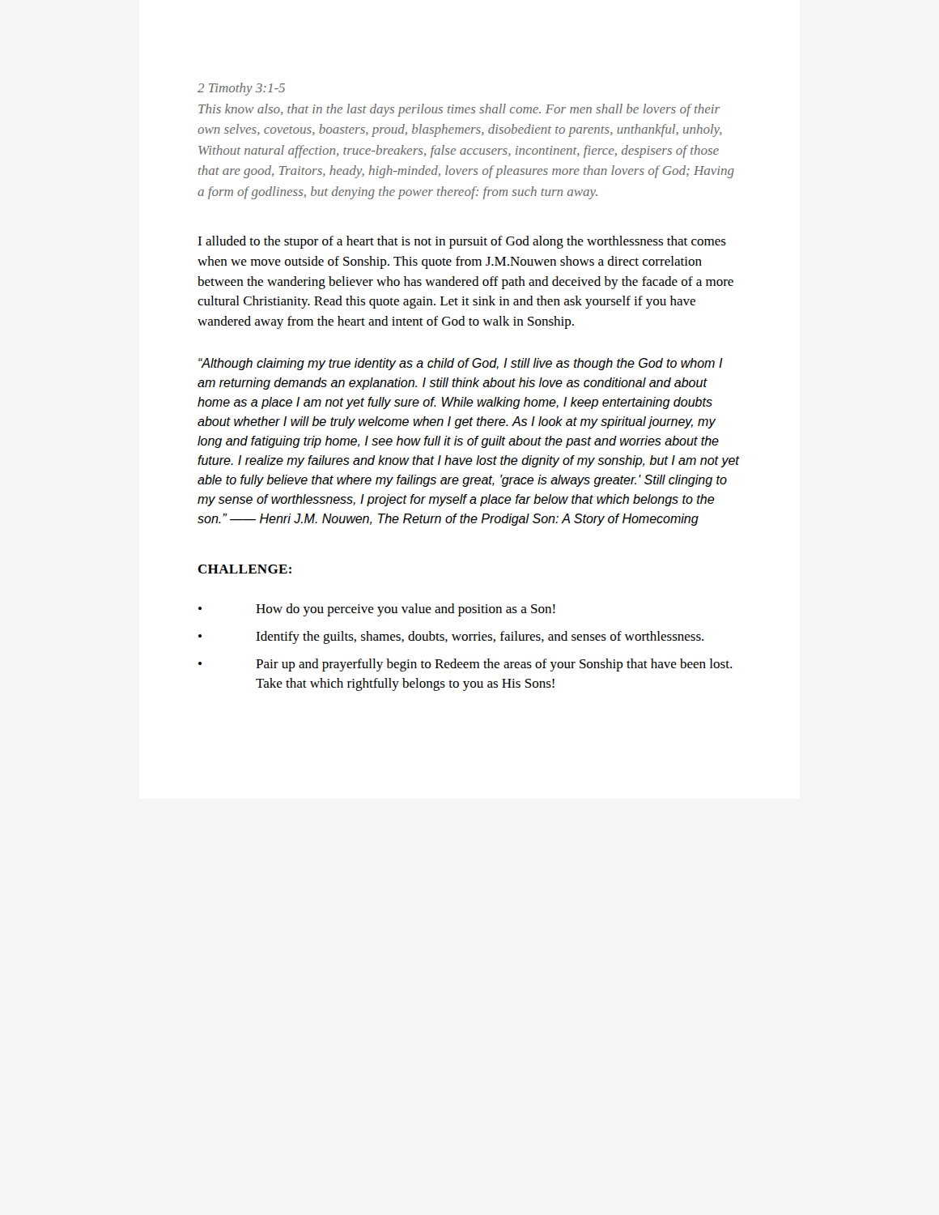2 Timothy 3:1-5 This know also, that in the last days perilous times shall come. For men shall be lovers of their own selves, covetous, boasters, proud, blasphemers, disobedient to parents, unthankful, unholy, Without natural affection, truce-breakers, false accusers, incontinent, fierce, despisers of those that are good, Traitors, heady, high-minded, lovers of pleasures more than lovers of God; Having a form of godliness, but denying the power thereof: from such turn away.
I alluded to the stupor of a heart that is not in pursuit of God along the worthlessness that comes when we move outside of Sonship. This quote from J.M.Nouwen shows a direct correlation between the wandering believer who has wandered off path and deceived by the facade of a more cultural Christianity. Read this quote again. Let it sink in and then ask yourself if you have wandered away from the heart and intent of God to walk in Sonship.
“Although claiming my true identity as a child of God, I still live as though the God to whom I am returning demands an explanation. I still think about his love as conditional and about home as a place I am not yet fully sure of. While walking home, I keep entertaining doubts about whether I will be truly welcome when I get there. As I look at my spiritual journey, my long and fatiguing trip home, I see how full it is of guilt about the past and worries about the future. I realize my failures and know that I have lost the dignity of my sonship, but I am not yet able to fully believe that where my failings are great, 'grace is always greater.' Still clinging to my sense of worthlessness, I project for myself a place far below that which belongs to the son.” —— Henri J.M. Nouwen, The Return of the Prodigal Son: A Story of Homecoming
CHALLENGE:
How do you perceive you value and position as a Son!
Identify the guilts, shames, doubts, worries, failures, and senses of worthlessness.
Pair up and prayerfully begin to Redeem the areas of your Sonship that have been lost. Take that which rightfully belongs to you as His Sons!